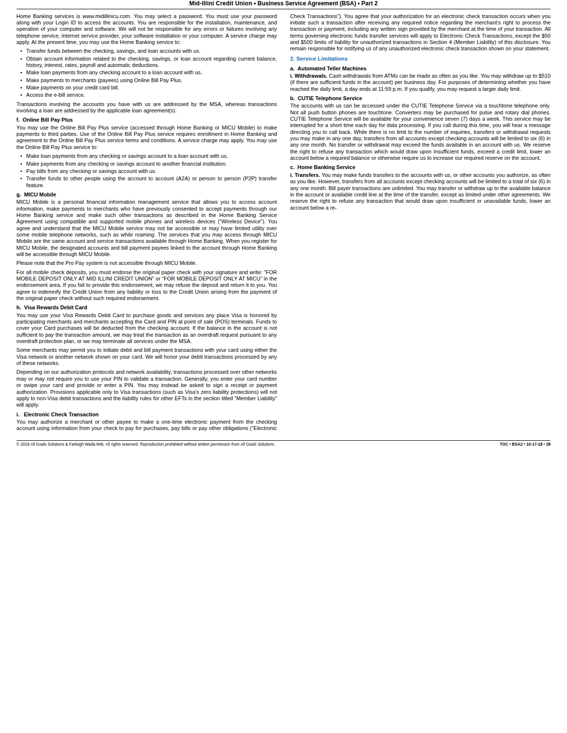Mid-Illini Credit Union • Business Service Agreement (BSA) • Part 2
Home Banking services is www.midillinicu.com. You may select a password. You must use your password along with your Login ID to access the accounts. You are responsible for the installation, maintenance, and operation of your computer and software. We will not be responsible for any errors or failures involving any telephone service, internet service provider, your software installation or your computer. A service charge may apply. At the present time, you may use the Home Banking service to:
Transfer funds between the checking, savings, and loan accounts with us.
Obtain account information related to the checking, savings, or loan account regarding current balance, history, interest, rates, payroll and automatic deductions.
Make loan payments from any checking account to a loan account with us.
Make payments to merchants (payees) using Online Bill Pay Plus.
Make payments on your credit card bill.
Access the e-bill service.
Transactions involving the accounts you have with us are addressed by the MSA, whereas transactions involving a loan are addressed by the applicable loan agreement(s).
f. Online Bill Pay Plus
You may use the Online Bill Pay Plus service (accessed through Home Banking or MICU Mobile) to make payments to third parties. Use of the Online Bill Pay Plus service requires enrollment in Home Banking and agreement to the Online Bill Pay Plus service terms and conditions. A service charge may apply. You may use the Online Bill Pay Plus service to:
Make loan payments from any checking or savings account to a loan account with us.
Make payments from any checking or savings account to another financial institution.
Pay bills from any checking or savings account with us.
Transfer funds to other people using the account to account (A2A) or person to person (P2P) transfer feature.
g. MICU Mobile
MICU Mobile is a personal financial information management service that allows you to access account information, make payments to merchants who have previously consented to accept payments through our Home Banking service and make such other transactions as described in the Home Banking Service Agreement using compatible and supported mobile phones and wireless devices (“Wireless Device”). You agree and understand that the MICU Mobile service may not be accessible or may have limited utility over some mobile telephone networks, such as while roaming. The services that you may access through MICU Mobile are the same account and service transactions available through Home Banking. When you register for MICU Mobile, the designated accounts and bill payment payees linked to the account through Home Banking will be accessible through MICU Mobile.
Please note that the Pro Pay system is not accessible through MICU Mobile.
For all mobile check deposits, you must endorse the original paper check with your signature and write: “FOR MOBILE DEPOSIT ONLY AT MID ILLINI CREDIT UNION” or “FOR MOBILE DEPOSIT ONLY AT MICU” in the endorsement area. If you fail to provide this endorsement, we may refuse the deposit and return it to you. You agree to indemnify the Credit Union from any liability or loss to the Credit Union arising from the payment of the original paper check without such required endorsement.
h. Visa Rewards Debit Card
You may use your Visa Rewards Debit Card to purchase goods and services any place Visa is honored by participating merchants and merchants accepting the Card and PIN at point of sale (POS) terminals. Funds to cover your Card purchases will be deducted from the checking account. If the balance in the account is not sufficient to pay the transaction amount, we may treat the transaction as an overdraft request pursuant to any overdraft protection plan, or we may terminate all services under the MSA.
Some merchants may permit you to initiate debit and bill payment transactions with your card using either the Visa network or another network shown on your card. We will honor your debit transactions processed by any of these networks.
Depending on our authorization protocols and network availability, transactions processed over other networks may or may not require you to use your PIN to validate a transaction. Generally, you enter your card number or swipe your card and provide or enter a PIN. You may instead be asked to sign a receipt or payment authorization. Provisions applicable only to Visa transactions (such as Visa’s zero liability protections) will not apply to non-Visa debit transactions and the liability rules for other EFTs in the section titled “Member Liability” will apply.
i. Electronic Check Transaction
You may authorize a merchant or other payee to make a one-time electronic payment from the checking account using information from your check to pay for purchases, pay bills or pay other obligations (“Electronic Check Transactions”). You agree that your authorization for an electronic check transaction occurs when you initiate such a transaction after receiving any required notice regarding the merchant’s right to process the transaction or payment, including any written sign provided by the merchant at the time of your transaction. All terms governing electronic funds transfer services will apply to Electronic Check Transactions, except the $50 and $500 limits of liability for unauthorized transactions in Section 4 (Member Liability) of this disclosure. You remain responsible for notifying us of any unauthorized electronic check transaction shown on your statement.
2. Service Limitations
a. Automated Teller Machines
i. Withdrawals. Cash withdrawals from ATMs can be made as often as you like. You may withdraw up to $510 (if there are sufficient funds in the account) per business day. For purposes of determining whether you have reached the daily limit, a day ends at 11:59 p.m. If you qualify, you may request a larger daily limit.
b. CUTIE Telephone Service
The accounts with us can be accessed under the CUTIE Telephone Service via a touchtone telephone only. Not all push button phones are touchtone. Converters may be purchased for pulse and rotary dial phones. CUTIE Telephone Service will be available for your convenience seven (7) days a week. This service may be interrupted for a short time each day for data processing. If you call during this time, you will hear a message directing you to call back. While there is no limit to the number of inquiries, transfers or withdrawal requests you may make in any one day, transfers from all accounts except checking accounts will be limited to six (6) in any one month. No transfer or withdrawal may exceed the funds available in an account with us. We reserve the right to refuse any transaction which would draw upon insufficient funds, exceed a credit limit, lower an account below a required balance or otherwise require us to increase our required reserve on the account.
c. Home Banking Service
i. Transfers. You may make funds transfers to the accounts with us, or other accounts you authorize, as often as you like. However, transfers from all accounts except checking accounts will be limited to a total of six (6) in any one month. Bill payer transactions are unlimited. You may transfer or withdraw up to the available balance in the account or available credit line at the time of the transfer, except as limited under other agreements. We reserve the right to refuse any transaction that would draw upon insufficient or unavailable funds, lower an account below a re-
© 2018 All Goals Solutions & Farleigh Wada Witt. All rights reserved. Reproduction prohibited without written permission from All Goals Solutions.
TOC • BSA2 • 10-17-18 • 28